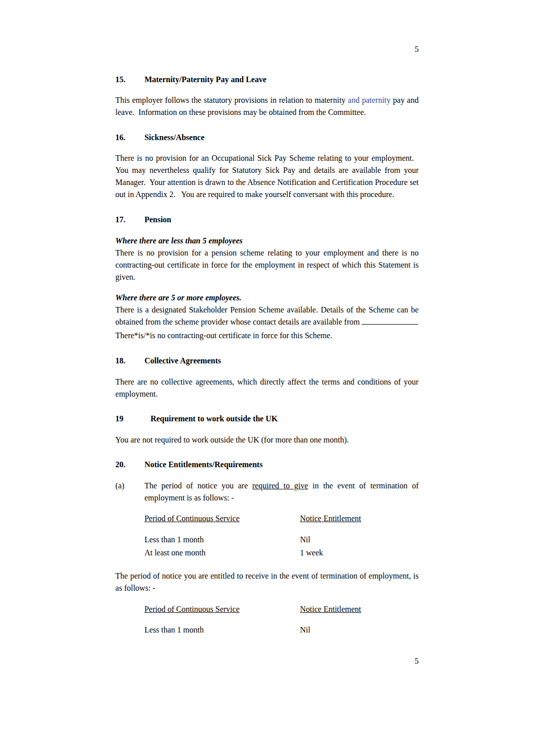5
15. Maternity/Paternity Pay and Leave
This employer follows the statutory provisions in relation to maternity and paternity pay and leave. Information on these provisions may be obtained from the Committee.
16. Sickness/Absence
There is no provision for an Occupational Sick Pay Scheme relating to your employment. You may nevertheless qualify for Statutory Sick Pay and details are available from your Manager. Your attention is drawn to the Absence Notification and Certification Procedure set out in Appendix 2. You are required to make yourself conversant with this procedure.
17. Pension
Where there are less than 5 employees
There is no provision for a pension scheme relating to your employment and there is no contracting-out certificate in force for the employment in respect of which this Statement is given.
Where there are 5 or more employees.
There is a designated Stakeholder Pension Scheme available. Details of the Scheme can be obtained from the scheme provider whose contact details are available from
There*is/*is no contracting-out certificate in force for this Scheme.
18. Collective Agreements
There are no collective agreements, which directly affect the terms and conditions of your employment.
19 Requirement to work outside the UK
You are not required to work outside the UK (for more than one month).
20. Notice Entitlements/Requirements
(a) The period of notice you are required to give in the event of termination of employment is as follows: -
| Period of Continuous Service | Notice Entitlement |
| --- | --- |
| Less than 1 month | Nil |
| At least one month | 1 week |
The period of notice you are entitled to receive in the event of termination of employment, is as follows: -
| Period of Continuous Service | Notice Entitlement |
| --- | --- |
| Less than 1 month | Nil |
5